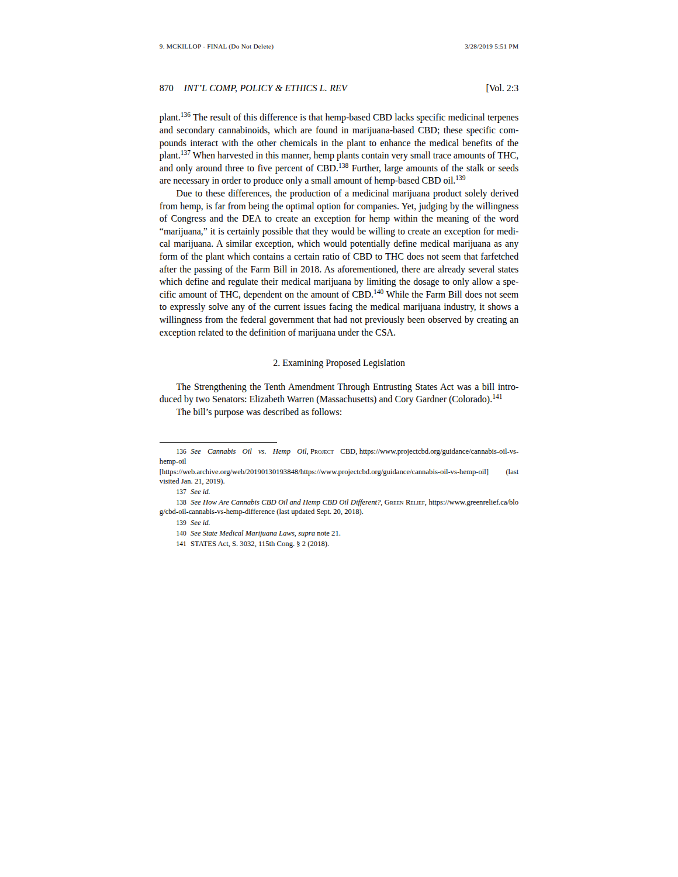9. MCKILLOP - FINAL (Do Not Delete) 3/28/2019 5:51 PM
870 INT’L COMP, POLICY & ETHICS L. REV [Vol. 2:3
plant.136 The result of this difference is that hemp-based CBD lacks specific medicinal terpenes and secondary cannabinoids, which are found in marijuana-based CBD; these specific compounds interact with the other chemicals in the plant to enhance the medical benefits of the plant.137 When harvested in this manner, hemp plants contain very small trace amounts of THC, and only around three to five percent of CBD.138 Further, large amounts of the stalk or seeds are necessary in order to produce only a small amount of hemp-based CBD oil.139
Due to these differences, the production of a medicinal marijuana product solely derived from hemp, is far from being the optimal option for companies. Yet, judging by the willingness of Congress and the DEA to create an exception for hemp within the meaning of the word “marijuana,” it is certainly possible that they would be willing to create an exception for medical marijuana. A similar exception, which would potentially define medical marijuana as any form of the plant which contains a certain ratio of CBD to THC does not seem that farfetched after the passing of the Farm Bill in 2018. As aforementioned, there are already several states which define and regulate their medical marijuana by limiting the dosage to only allow a specific amount of THC, dependent on the amount of CBD.140 While the Farm Bill does not seem to expressly solve any of the current issues facing the medical marijuana industry, it shows a willingness from the federal government that had not previously been observed by creating an exception related to the definition of marijuana under the CSA.
2. Examining Proposed Legislation
The Strengthening the Tenth Amendment Through Entrusting States Act was a bill introduced by two Senators: Elizabeth Warren (Massachusetts) and Cory Gardner (Colorado).141
The bill’s purpose was described as follows:
136 See Cannabis Oil vs. Hemp Oil, Project CBD, https://www.projectcbd.org/guidance/cannabis-oil-vs-hemp-oil
[https://web.archive.org/web/20190130193848/https://www.projectcbd.org/guidance/cannabis-oil-vs-hemp-oil] (last visited Jan. 21, 2019).
137 See id.
138 See How Are Cannabis CBD Oil and Hemp CBD Oil Different?, Green Relief, https://www.greenrelief.ca/blog/cbd-oil-cannabis-vs-hemp-difference (last updated Sept. 20, 2018).
139 See id.
140 See State Medical Marijuana Laws, supra note 21.
141 STATES Act, S. 3032, 115th Cong. § 2 (2018).